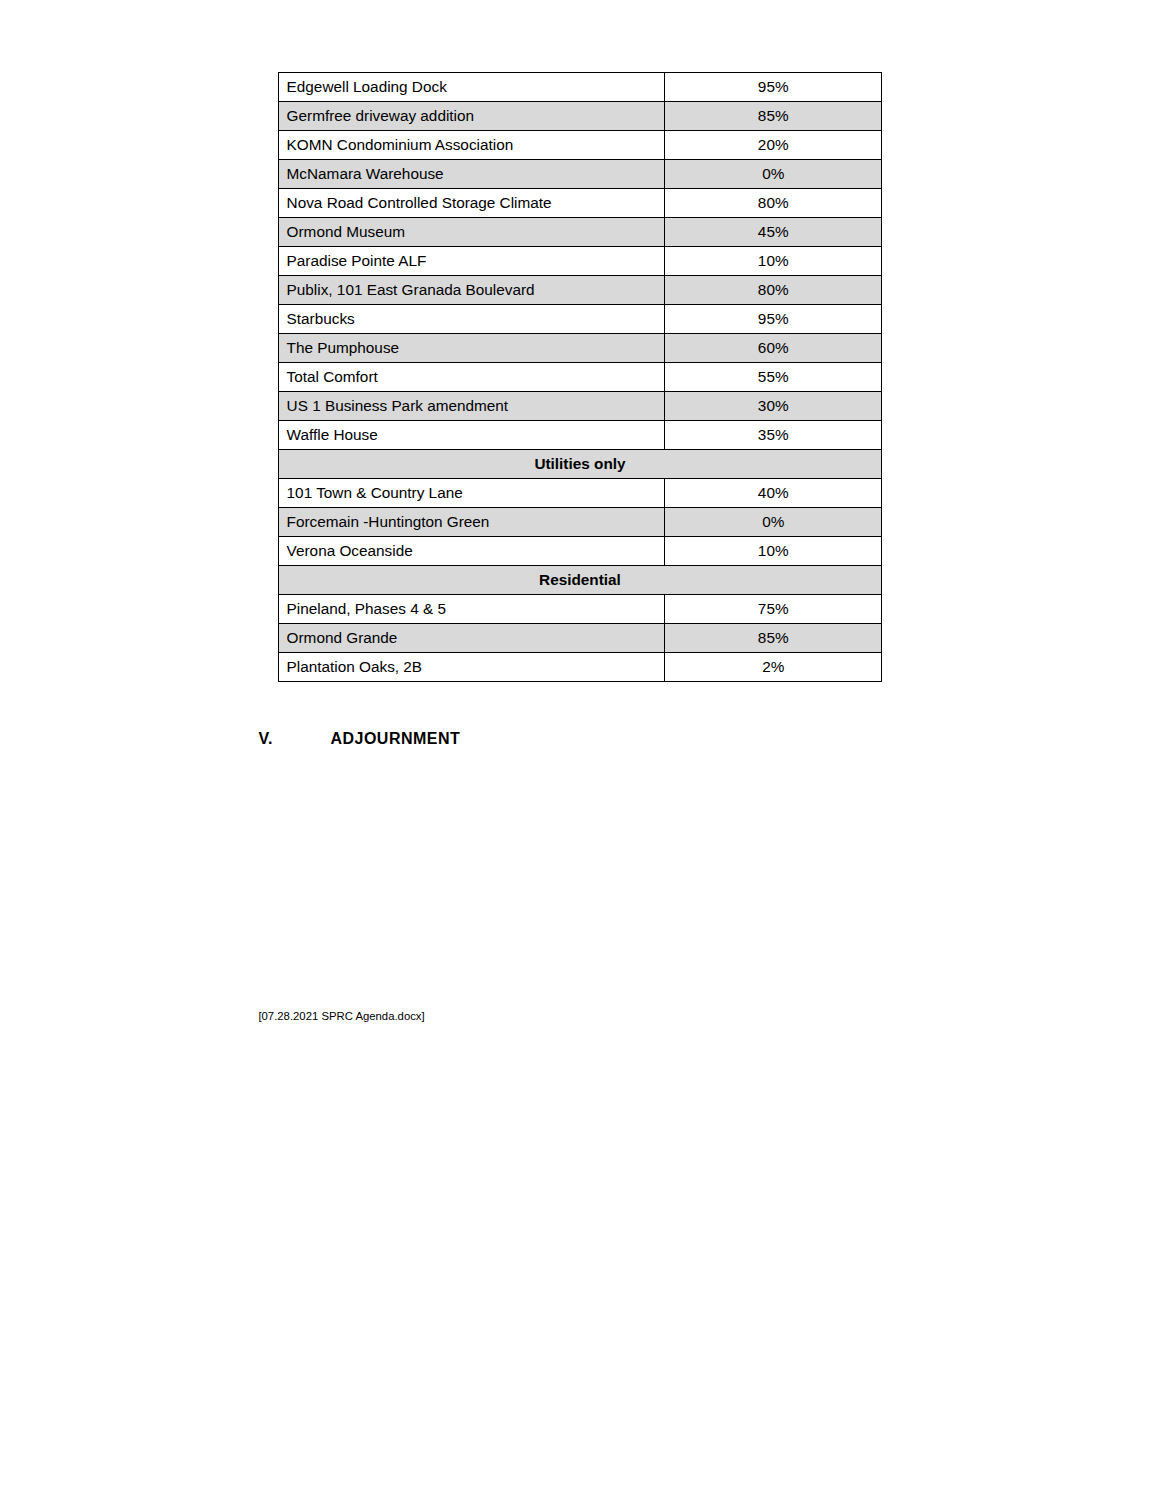| Edgewell Loading Dock | 95% |
| Germfree driveway addition | 85% |
| KOMN Condominium Association | 20% |
| McNamara Warehouse | 0% |
| Nova Road Controlled Storage Climate | 80% |
| Ormond Museum | 45% |
| Paradise Pointe ALF | 10% |
| Publix, 101 East Granada Boulevard | 80% |
| Starbucks | 95% |
| The Pumphouse | 60% |
| Total Comfort | 55% |
| US 1 Business Park amendment | 30% |
| Waffle House | 35% |
| Utilities only |
| 101 Town & Country Lane | 40% |
| Forcemain -Huntington Green | 0% |
| Verona Oceanside | 10% |
| Residential |
| Pineland, Phases 4 & 5 | 75% |
| Ormond Grande | 85% |
| Plantation Oaks, 2B | 2% |
V. ADJOURNMENT
[07.28.2021 SPRC Agenda.docx]